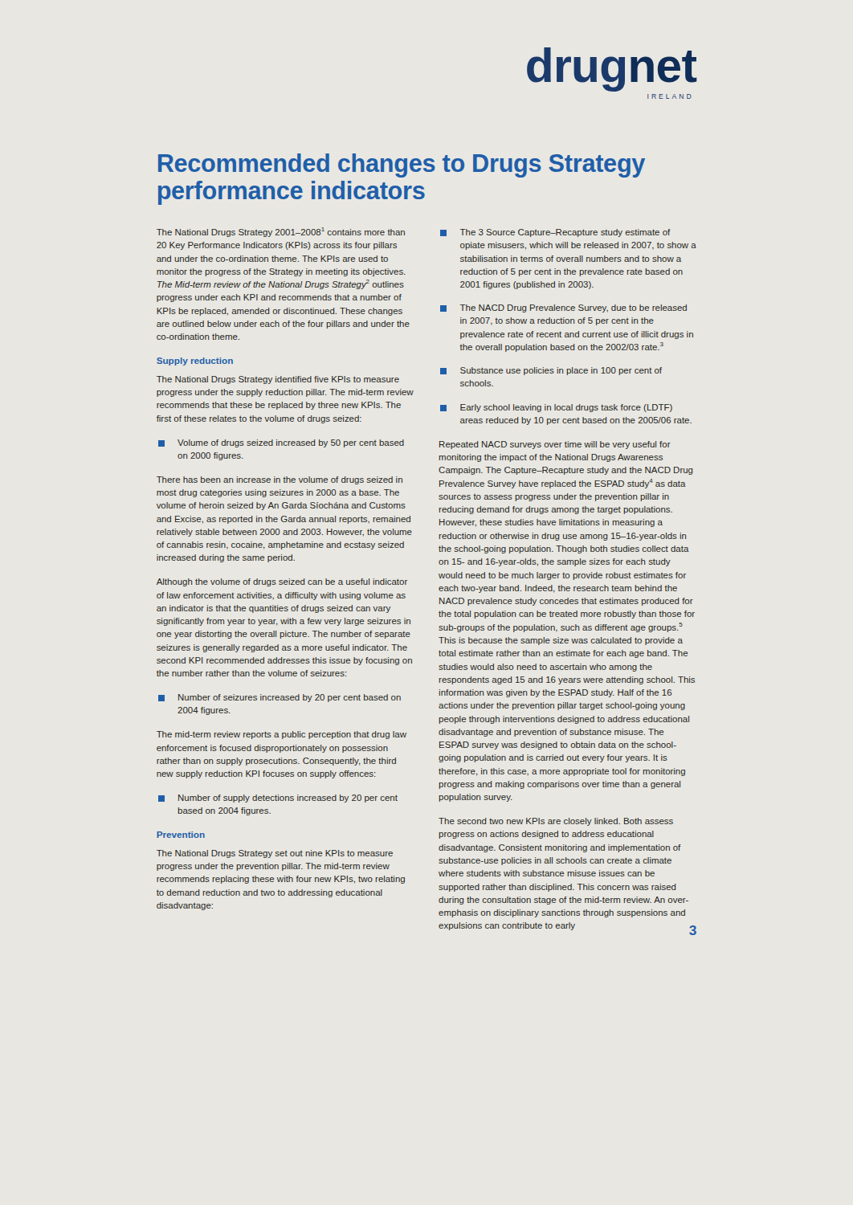drugnet
IRELAND
Recommended changes to Drugs Strategy
performance indicators
The National Drugs Strategy 2001–20081 contains more than 20 Key Performance Indicators (KPIs) across its four pillars and under the co-ordination theme. The KPIs are used to monitor the progress of the Strategy in meeting its objectives. The Mid-term review of the National Drugs Strategy2 outlines progress under each KPI and recommends that a number of KPIs be replaced, amended or discontinued. These changes are outlined below under each of the four pillars and under the co-ordination theme.
Supply reduction
The National Drugs Strategy identified five KPIs to measure progress under the supply reduction pillar. The mid-term review recommends that these be replaced by three new KPIs. The first of these relates to the volume of drugs seized:
Volume of drugs seized increased by 50 per cent based on 2000 figures.
There has been an increase in the volume of drugs seized in most drug categories using seizures in 2000 as a base. The volume of heroin seized by An Garda Síochána and Customs and Excise, as reported in the Garda annual reports, remained relatively stable between 2000 and 2003. However, the volume of cannabis resin, cocaine, amphetamine and ecstasy seized increased during the same period.
Although the volume of drugs seized can be a useful indicator of law enforcement activities, a difficulty with using volume as an indicator is that the quantities of drugs seized can vary significantly from year to year, with a few very large seizures in one year distorting the overall picture. The number of separate seizures is generally regarded as a more useful indicator. The second KPI recommended addresses this issue by focusing on the number rather than the volume of seizures:
Number of seizures increased by 20 per cent based on 2004 figures.
The mid-term review reports a public perception that drug law enforcement is focused disproportionately on possession rather than on supply prosecutions. Consequently, the third new supply reduction KPI focuses on supply offences:
Number of supply detections increased by 20 per cent based on 2004 figures.
Prevention
The National Drugs Strategy set out nine KPIs to measure progress under the prevention pillar. The mid-term review recommends replacing these with four new KPIs, two relating to demand reduction and two to addressing educational disadvantage:
The 3 Source Capture–Recapture study estimate of opiate misusers, which will be released in 2007, to show a stabilisation in terms of overall numbers and to show a reduction of 5 per cent in the prevalence rate based on 2001 figures (published in 2003).
The NACD Drug Prevalence Survey, due to be released in 2007, to show a reduction of 5 per cent in the prevalence rate of recent and current use of illicit drugs in the overall population based on the 2002/03 rate.3
Substance use policies in place in 100 per cent of schools.
Early school leaving in local drugs task force (LDTF) areas reduced by 10 per cent based on the 2005/06 rate.
Repeated NACD surveys over time will be very useful for monitoring the impact of the National Drugs Awareness Campaign. The Capture–Recapture study and the NACD Drug Prevalence Survey have replaced the ESPAD study4 as data sources to assess progress under the prevention pillar in reducing demand for drugs among the target populations. However, these studies have limitations in measuring a reduction or otherwise in drug use among 15–16-year-olds in the school-going population. Though both studies collect data on 15- and 16-year-olds, the sample sizes for each study would need to be much larger to provide robust estimates for each two-year band. Indeed, the research team behind the NACD prevalence study concedes that estimates produced for the total population can be treated more robustly than those for sub-groups of the population, such as different age groups.5 This is because the sample size was calculated to provide a total estimate rather than an estimate for each age band. The studies would also need to ascertain who among the respondents aged 15 and 16 years were attending school. This information was given by the ESPAD study. Half of the 16 actions under the prevention pillar target school-going young people through interventions designed to address educational disadvantage and prevention of substance misuse. The ESPAD survey was designed to obtain data on the school-going population and is carried out every four years. It is therefore, in this case, a more appropriate tool for monitoring progress and making comparisons over time than a general population survey.
The second two new KPIs are closely linked. Both assess progress on actions designed to address educational disadvantage. Consistent monitoring and implementation of substance-use policies in all schools can create a climate where students with substance misuse issues can be supported rather than disciplined. This concern was raised during the consultation stage of the mid-term review. An over-emphasis on disciplinary sanctions through suspensions and expulsions can contribute to early
3